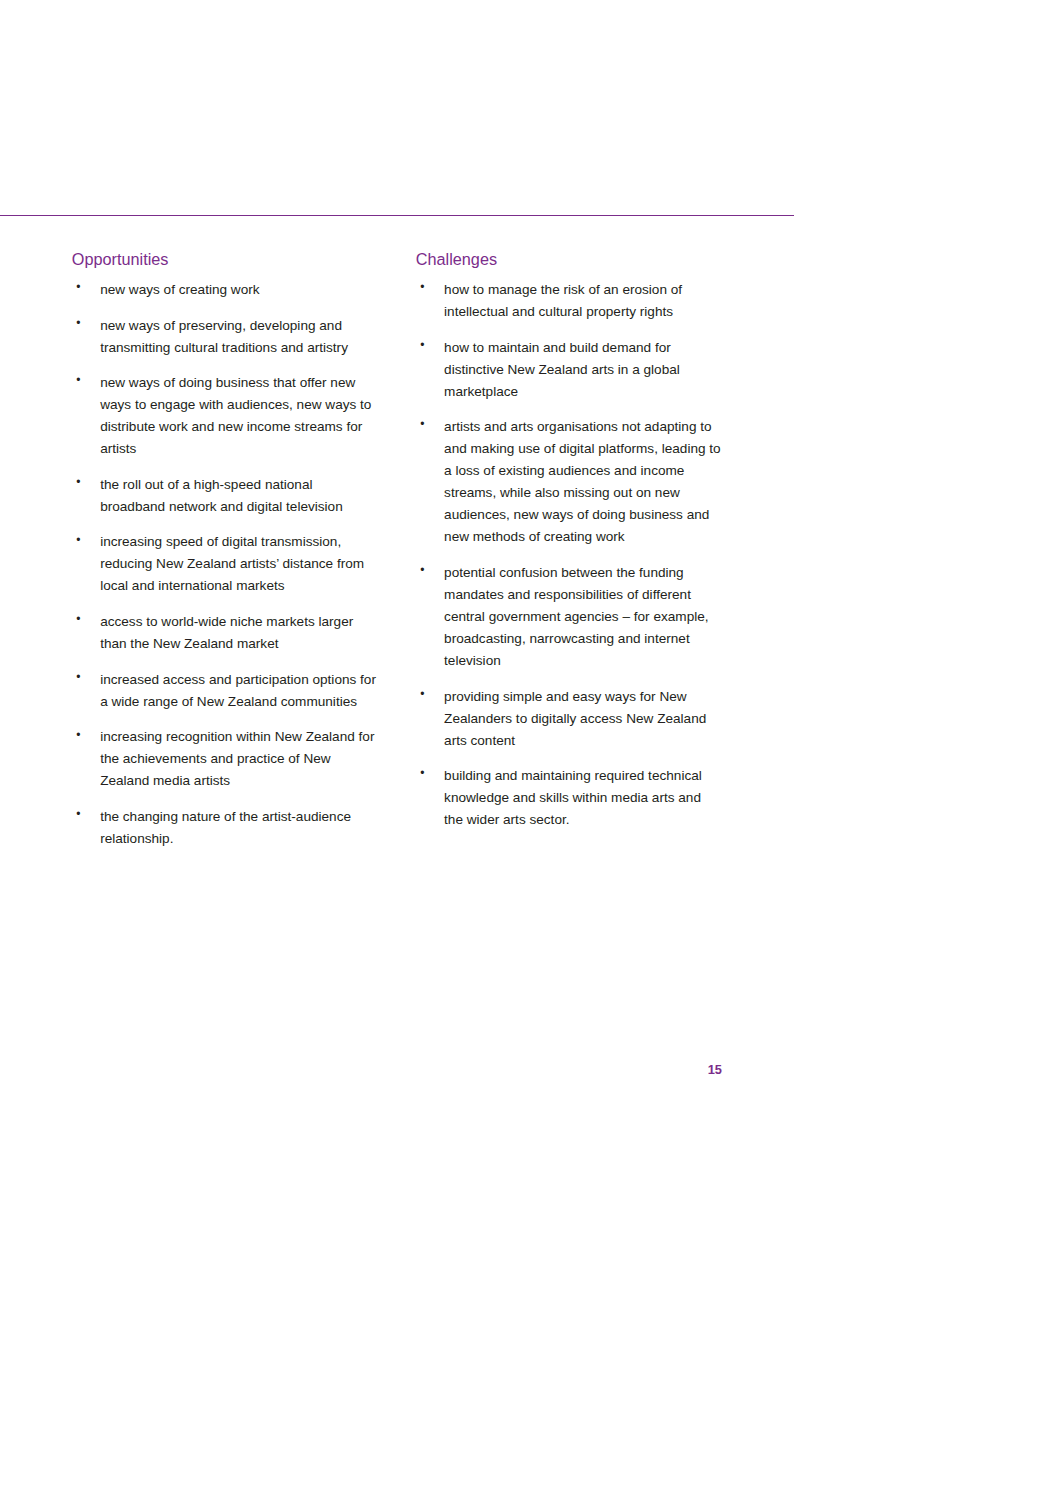Opportunities
new ways of creating work
new ways of preserving, developing and transmitting cultural traditions and artistry
new ways of doing business that offer new ways to engage with audiences, new ways to distribute work and new income streams for artists
the roll out of a high-speed national broadband network and digital television
increasing speed of digital transmission, reducing New Zealand artists’ distance from local and international markets
access to world-wide niche markets larger than the New Zealand market
increased access and participation options for a wide range of New Zealand communities
increasing recognition within New Zealand for the achievements and practice of New Zealand media artists
the changing nature of the artist-audience relationship.
Challenges
how to manage the risk of an erosion of intellectual and cultural property rights
how to maintain and build demand for distinctive New Zealand arts in a global marketplace
artists and arts organisations not adapting to and making use of digital platforms, leading to a loss of existing audiences and income streams, while also missing out on new audiences, new ways of doing business and new methods of creating work
potential confusion between the funding mandates and responsibilities of different central government agencies – for example, broadcasting, narrowcasting and internet television
providing simple and easy ways for New Zealanders to digitally access New Zealand arts content
building and maintaining required technical knowledge and skills within media arts and the wider arts sector.
15